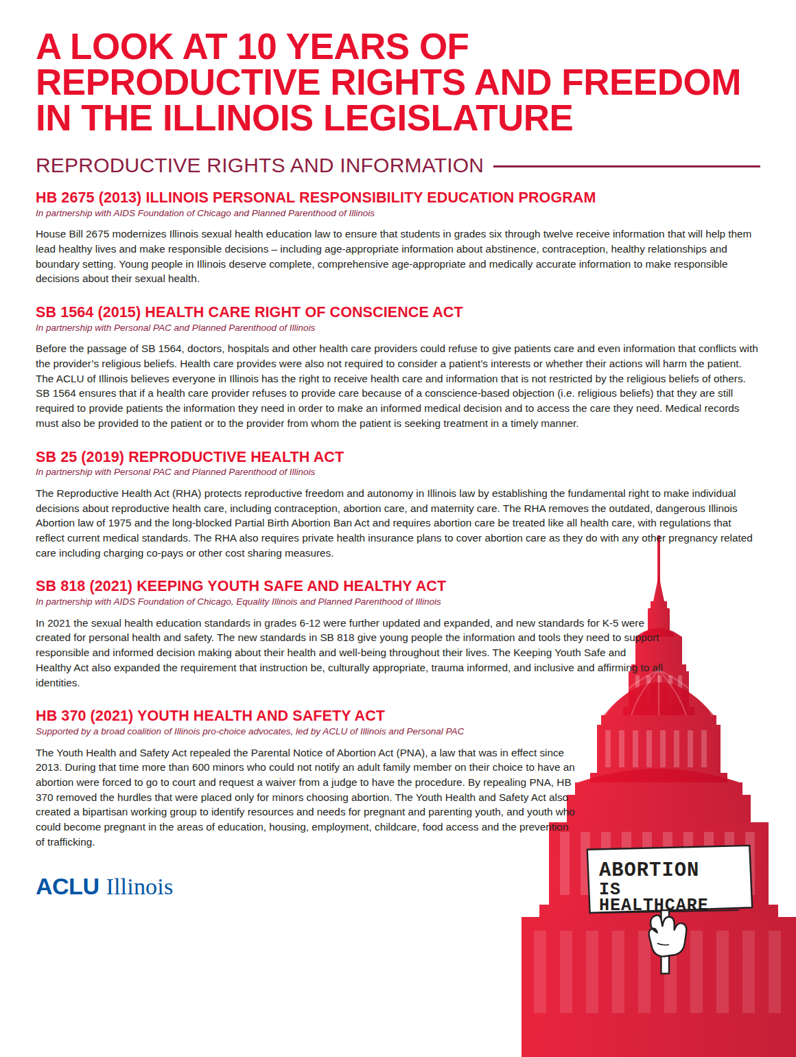ABORTION IS HEALTHCARE
A Look at 10 Years of Reproductive Rights and Freedom in the Illinois Legislature
Reproductive Rights and Information
HB 2675 (2013) Illinois Personal Responsibility Education Program
In partnership with AIDS Foundation of Chicago and Planned Parenthood of Illinois
House Bill 2675 modernizes Illinois sexual health education law to ensure that students in grades six through twelve receive information that will help them lead healthy lives and make responsible decisions – including age-appropriate information about abstinence, contraception, healthy relationships and boundary setting. Young people in Illinois deserve complete, comprehensive age-appropriate and medically accurate information to make responsible decisions about their sexual health.
SB 1564 (2015) Health Care Right of Conscience Act
In partnership with Personal PAC and Planned Parenthood of Illinois
Before the passage of SB 1564, doctors, hospitals and other health care providers could refuse to give patients care and even information that conflicts with the provider’s religious beliefs. Health care provides were also not required to consider a patient’s interests or whether their actions will harm the patient. The ACLU of Illinois believes everyone in Illinois has the right to receive health care and information that is not restricted by the religious beliefs of others. SB 1564 ensures that if a health care provider refuses to provide care because of a conscience-based objection (i.e. religious beliefs) that they are still required to provide patients the information they need in order to make an informed medical decision and to access the care they need. Medical records must also be provided to the patient or to the provider from whom the patient is seeking treatment in a timely manner.
SB 25 (2019) Reproductive Health Act
In partnership with Personal PAC and Planned Parenthood of Illinois
The Reproductive Health Act (RHA) protects reproductive freedom and autonomy in Illinois law by establishing the fundamental right to make individual decisions about reproductive health care, including contraception, abortion care, and maternity care. The RHA removes the outdated, dangerous Illinois Abortion law of 1975 and the long-blocked Partial Birth Abortion Ban Act and requires abortion care be treated like all health care, with regulations that reflect current medical standards. The RHA also requires private health insurance plans to cover abortion care as they do with any other pregnancy related care including charging co-pays or other cost sharing measures.
SB 818 (2021) Keeping Youth Safe and Healthy Act
In partnership with AIDS Foundation of Chicago, Equality Illinois and Planned Parenthood of Illinois
In 2021 the sexual health education standards in grades 6-12 were further updated and expanded, and new standards for K-5 were created for personal health and safety. The new standards in SB 818 give young people the information and tools they need to support responsible and informed decision making about their health and well-being throughout their lives. The Keeping Youth Safe and Healthy Act also expanded the requirement that instruction be, culturally appropriate, trauma informed, and inclusive and affirming to all identities.
HB 370 (2021) Youth Health and Safety Act
Supported by a broad coalition of Illinois pro-choice advocates, led by ACLU of Illinois and Personal PAC
The Youth Health and Safety Act repealed the Parental Notice of Abortion Act (PNA), a law that was in effect since 2013. During that time more than 600 minors who could not notify an adult family member on their choice to have an abortion were forced to go to court and request a waiver from a judge to have the procedure. By repealing PNA, HB 370 removed the hurdles that were placed only for minors choosing abortion. The Youth Health and Safety Act also created a bipartisan working group to identify resources and needs for pregnant and parenting youth, and youth who could become pregnant in the areas of education, housing, employment, childcare, food access and the prevention of trafficking.
ACLU Illinois